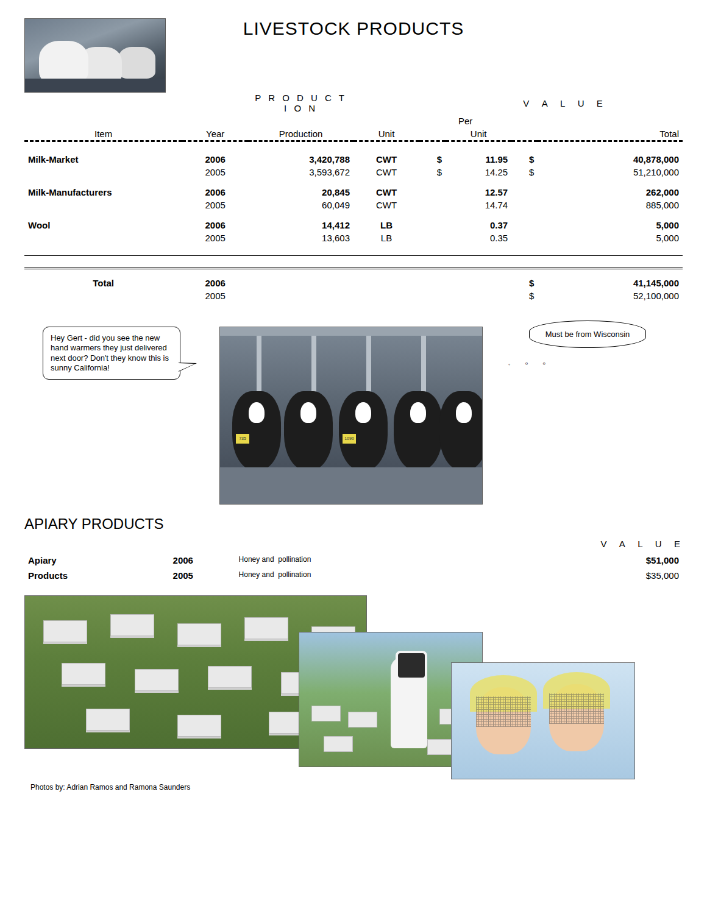LIVESTOCK PRODUCTS
| | | P R O D U C T I O N | | | V A L U E |
| --- | --- | --- | --- | --- | --- |
| | | | | Per | | |
| Item | Year | Production | Unit | | Unit | | Total |
| Milk-Market | 2006 | 3,420,788 | CWT | $ | 11.95 | $ | 40,878,000 |
| | 2005 | 3,593,672 | CWT | $ | 14.25 | $ | 51,210,000 |
| Milk-Manufacturers | 2006 | 20,845 | CWT | | 12.57 | | 262,000 |
| | 2005 | 60,049 | CWT | | 14.74 | | 885,000 |
| Wool | 2006 | 14,412 | LB | | 0.37 | | 5,000 |
| | 2005 | 13,603 | LB | | 0.35 | | 5,000 |
| Total | 2006 | | | | | $ | 41,145,000 |
| | 2005 | | | | | $ | 52,100,000 |
Hey Gert - did you see the new hand warmers they just delivered next door? Don't they know this is sunny California!
Must be from Wisconsin
◦ ◦ ◦
735
1090
APIARY PRODUCTS
V A L U E
| Apiary | 2006 | Honey and pollination | $51,000 |
| Products | 2005 | Honey and pollination | $35,000 |
Photos by: Adrian Ramos and Ramona Saunders